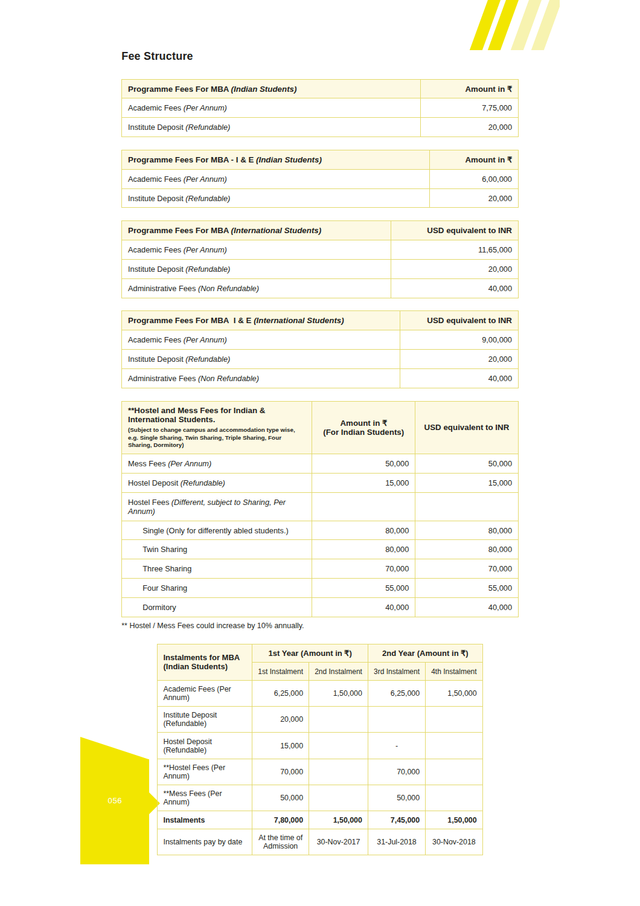056
Fee Structure
| Programme Fees For MBA (Indian Students) | Amount in ₹ |
| --- | --- |
| Academic Fees (Per Annum) | 7,75,000 |
| Institute Deposit (Refundable) | 20,000 |
| Programme Fees For MBA - I & E (Indian Students) | Amount in ₹ |
| --- | --- |
| Academic Fees (Per Annum) | 6,00,000 |
| Institute Deposit (Refundable) | 20,000 |
| Programme Fees For MBA (International Students) | USD equivalent to INR |
| --- | --- |
| Academic Fees (Per Annum) | 11,65,000 |
| Institute Deposit (Refundable) | 20,000 |
| Administrative Fees (Non Refundable) | 40,000 |
| Programme Fees For MBA I & E (International Students) | USD equivalent to INR |
| --- | --- |
| Academic Fees (Per Annum) | 9,00,000 |
| Institute Deposit (Refundable) | 20,000 |
| Administrative Fees (Non Refundable) | 40,000 |
| **Hostel and Mess Fees for Indian & International Students. (Subject to change campus and accommodation type wise, e.g. Single Sharing, Twin Sharing, Triple Sharing, Four Sharing, Dormitory) | Amount in ₹ (For Indian Students) | USD equivalent to INR |
| --- | --- | --- |
| Mess Fees (Per Annum) | 50,000 | 50,000 |
| Hostel Deposit (Refundable) | 15,000 | 15,000 |
| Hostel Fees (Different, subject to Sharing, Per Annum) | | |
| Single (Only for differently abled students.) | 80,000 | 80,000 |
| Twin Sharing | 80,000 | 80,000 |
| Three Sharing | 70,000 | 70,000 |
| Four Sharing | 55,000 | 55,000 |
| Dormitory | 40,000 | 40,000 |
** Hostel / Mess Fees could increase by 10% annually.
| Instalments for MBA (Indian Students) | 1st Year (Amount in ₹) | 2nd Year (Amount in ₹) |
| --- | --- | --- |
| 1st Instalment | 2nd Instalment | 3rd Instalment | 4th Instalment |
| Academic Fees (Per Annum) | 6,25,000 | 1,50,000 | 6,25,000 | 1,50,000 |
| Institute Deposit (Refundable) | 20,000 | | | |
| Hostel Deposit (Refundable) | 15,000 | | - | |
| **Hostel Fees (Per Annum) | 70,000 | | 70,000 | |
| **Mess Fees (Per Annum) | 50,000 | | 50,000 | |
| Instalments | 7,80,000 | 1,50,000 | 7,45,000 | 1,50,000 |
| Instalments pay by date | At the time of Admission | 30-Nov-2017 | 31-Jul-2018 | 30-Nov-2018 |